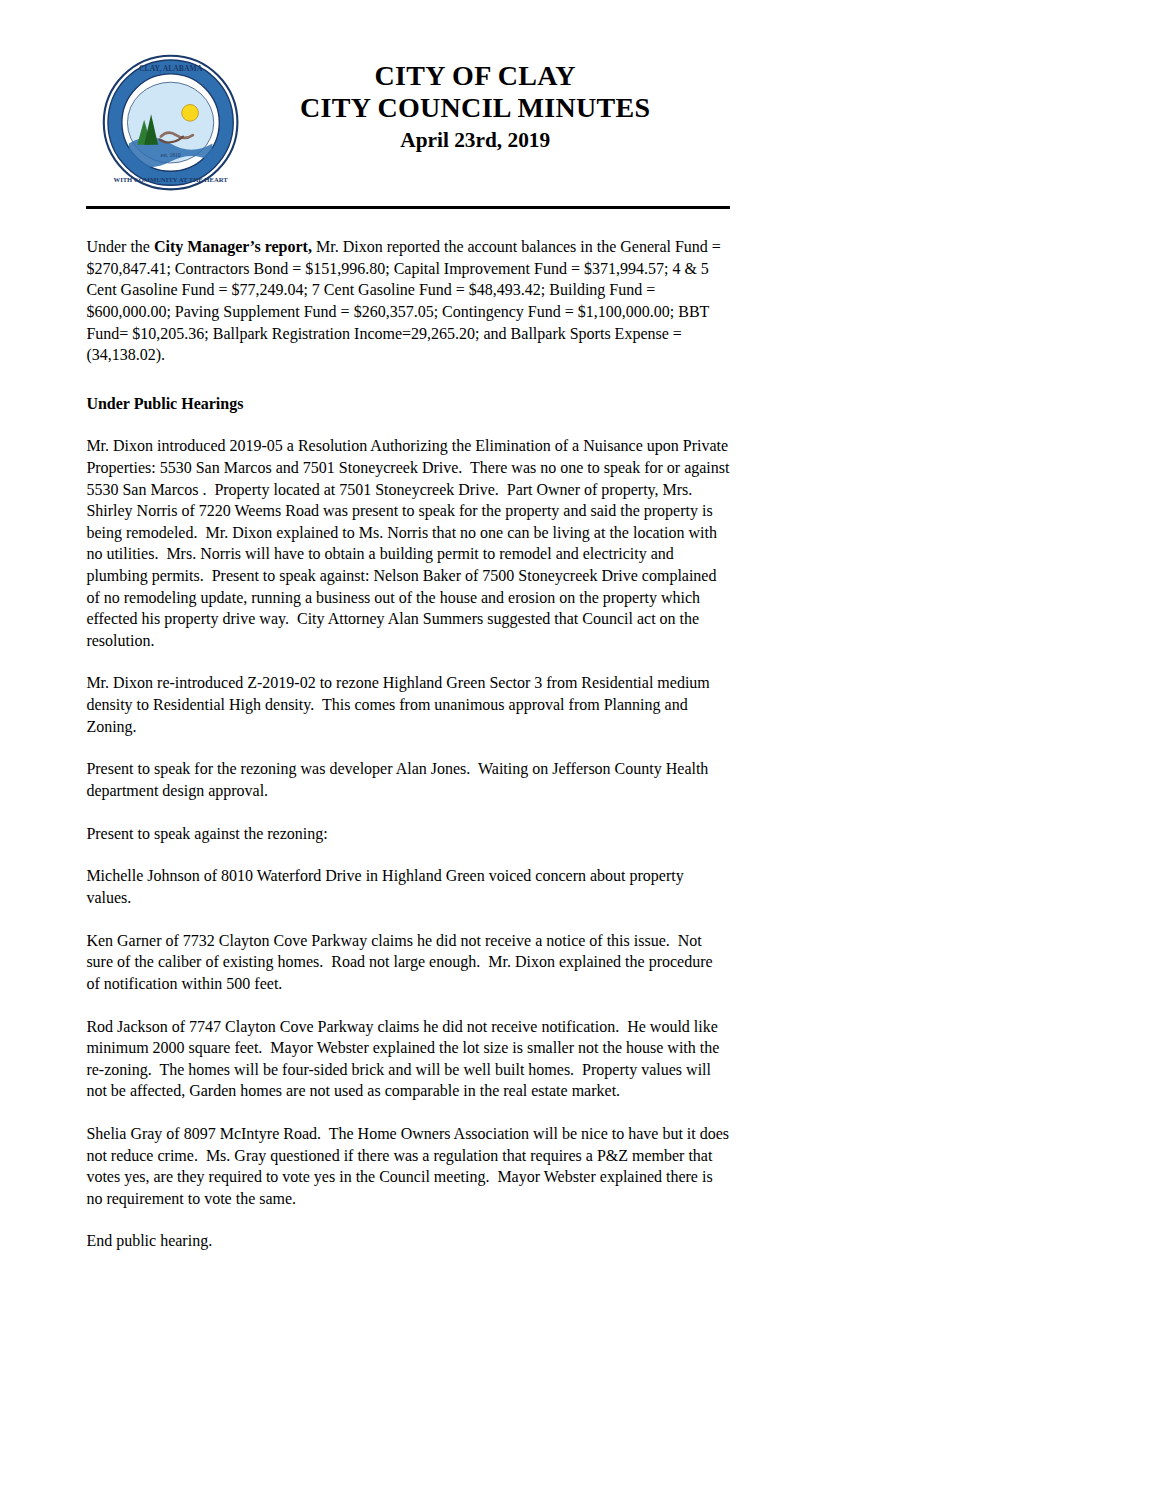City of Clay, Alabama Seal CLAY, ALABAMA WITH COMMUNITY AT THE HEART est. 1810
CITY OF CLAY
CITY COUNCIL MINUTES
April 23rd, 2019
Under the City Manager’s report, Mr. Dixon reported the account balances in the General Fund = $270,847.41; Contractors Bond = $151,996.80; Capital Improvement Fund = $371,994.57; 4 & 5 Cent Gasoline Fund = $77,249.04; 7 Cent Gasoline Fund = $48,493.42; Building Fund = $600,000.00; Paving Supplement Fund = $260,357.05; Contingency Fund = $1,100,000.00; BBT Fund= $10,205.36; Ballpark Registration Income=29,265.20; and Ballpark Sports Expense = (34,138.02).
Under Public Hearings
Mr. Dixon introduced 2019-05 a Resolution Authorizing the Elimination of a Nuisance upon Private Properties: 5530 San Marcos and 7501 Stoneycreek Drive. There was no one to speak for or against 5530 San Marcos . Property located at 7501 Stoneycreek Drive. Part Owner of property, Mrs. Shirley Norris of 7220 Weems Road was present to speak for the property and said the property is being remodeled. Mr. Dixon explained to Ms. Norris that no one can be living at the location with no utilities. Mrs. Norris will have to obtain a building permit to remodel and electricity and plumbing permits. Present to speak against: Nelson Baker of 7500 Stoneycreek Drive complained of no remodeling update, running a business out of the house and erosion on the property which effected his property drive way. City Attorney Alan Summers suggested that Council act on the resolution.
Mr. Dixon re-introduced Z-2019-02 to rezone Highland Green Sector 3 from Residential medium density to Residential High density. This comes from unanimous approval from Planning and Zoning.
Present to speak for the rezoning was developer Alan Jones. Waiting on Jefferson County Health department design approval.
Present to speak against the rezoning:
Michelle Johnson of 8010 Waterford Drive in Highland Green voiced concern about property values.
Ken Garner of 7732 Clayton Cove Parkway claims he did not receive a notice of this issue. Not sure of the caliber of existing homes. Road not large enough. Mr. Dixon explained the procedure of notification within 500 feet.
Rod Jackson of 7747 Clayton Cove Parkway claims he did not receive notification. He would like minimum 2000 square feet. Mayor Webster explained the lot size is smaller not the house with the re-zoning. The homes will be four-sided brick and will be well built homes. Property values will not be affected, Garden homes are not used as comparable in the real estate market.
Shelia Gray of 8097 McIntyre Road. The Home Owners Association will be nice to have but it does not reduce crime. Ms. Gray questioned if there was a regulation that requires a P&Z member that votes yes, are they required to vote yes in the Council meeting. Mayor Webster explained there is no requirement to vote the same.
End public hearing.